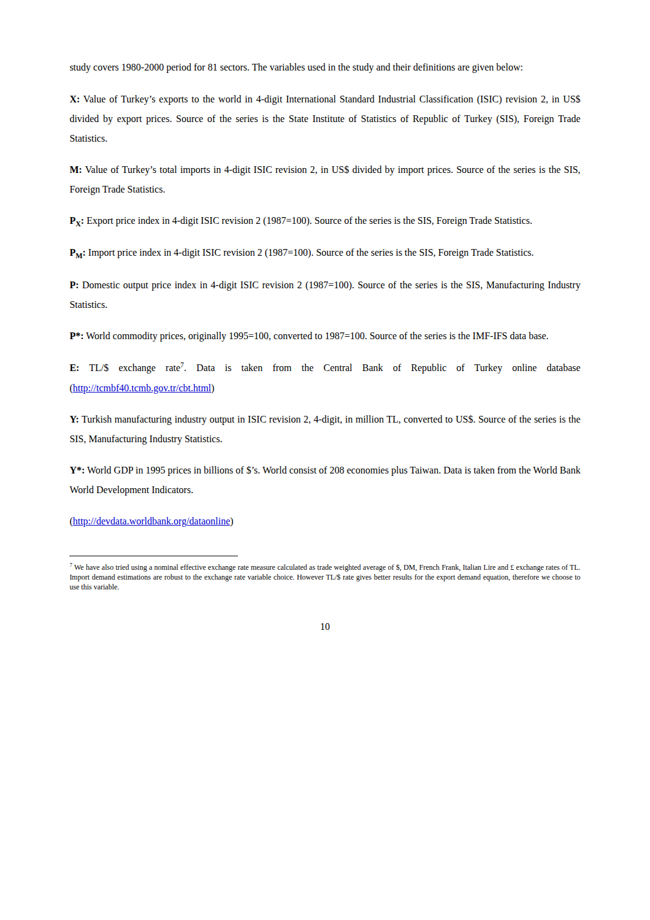study covers 1980-2000 period for 81 sectors. The variables used in the study and their definitions are given below:
X: Value of Turkey’s exports to the world in 4-digit International Standard Industrial Classification (ISIC) revision 2, in US$ divided by export prices. Source of the series is the State Institute of Statistics of Republic of Turkey (SIS), Foreign Trade Statistics.
M: Value of Turkey’s total imports in 4-digit ISIC revision 2, in US$ divided by import prices. Source of the series is the SIS, Foreign Trade Statistics.
PX: Export price index in 4-digit ISIC revision 2 (1987=100). Source of the series is the SIS, Foreign Trade Statistics.
PM: Import price index in 4-digit ISIC revision 2 (1987=100). Source of the series is the SIS, Foreign Trade Statistics.
P: Domestic output price index in 4-digit ISIC revision 2 (1987=100). Source of the series is the SIS, Manufacturing Industry Statistics.
P*: World commodity prices, originally 1995=100, converted to 1987=100. Source of the series is the IMF-IFS data base.
E: TL/$ exchange rate7. Data is taken from the Central Bank of Republic of Turkey online database (http://tcmbf40.tcmb.gov.tr/cbt.html)
Y: Turkish manufacturing industry output in ISIC revision 2, 4-digit, in million TL, converted to US$. Source of the series is the SIS, Manufacturing Industry Statistics.
Y*: World GDP in 1995 prices in billions of $’s. World consist of 208 economies plus Taiwan. Data is taken from the World Bank World Development Indicators.
(http://devdata.worldbank.org/dataonline)
7 We have also tried using a nominal effective exchange rate measure calculated as trade weighted average of $, DM, French Frank, Italian Lire and £ exchange rates of TL. Import demand estimations are robust to the exchange rate variable choice. However TL/$ rate gives better results for the export demand equation, therefore we choose to use this variable.
10